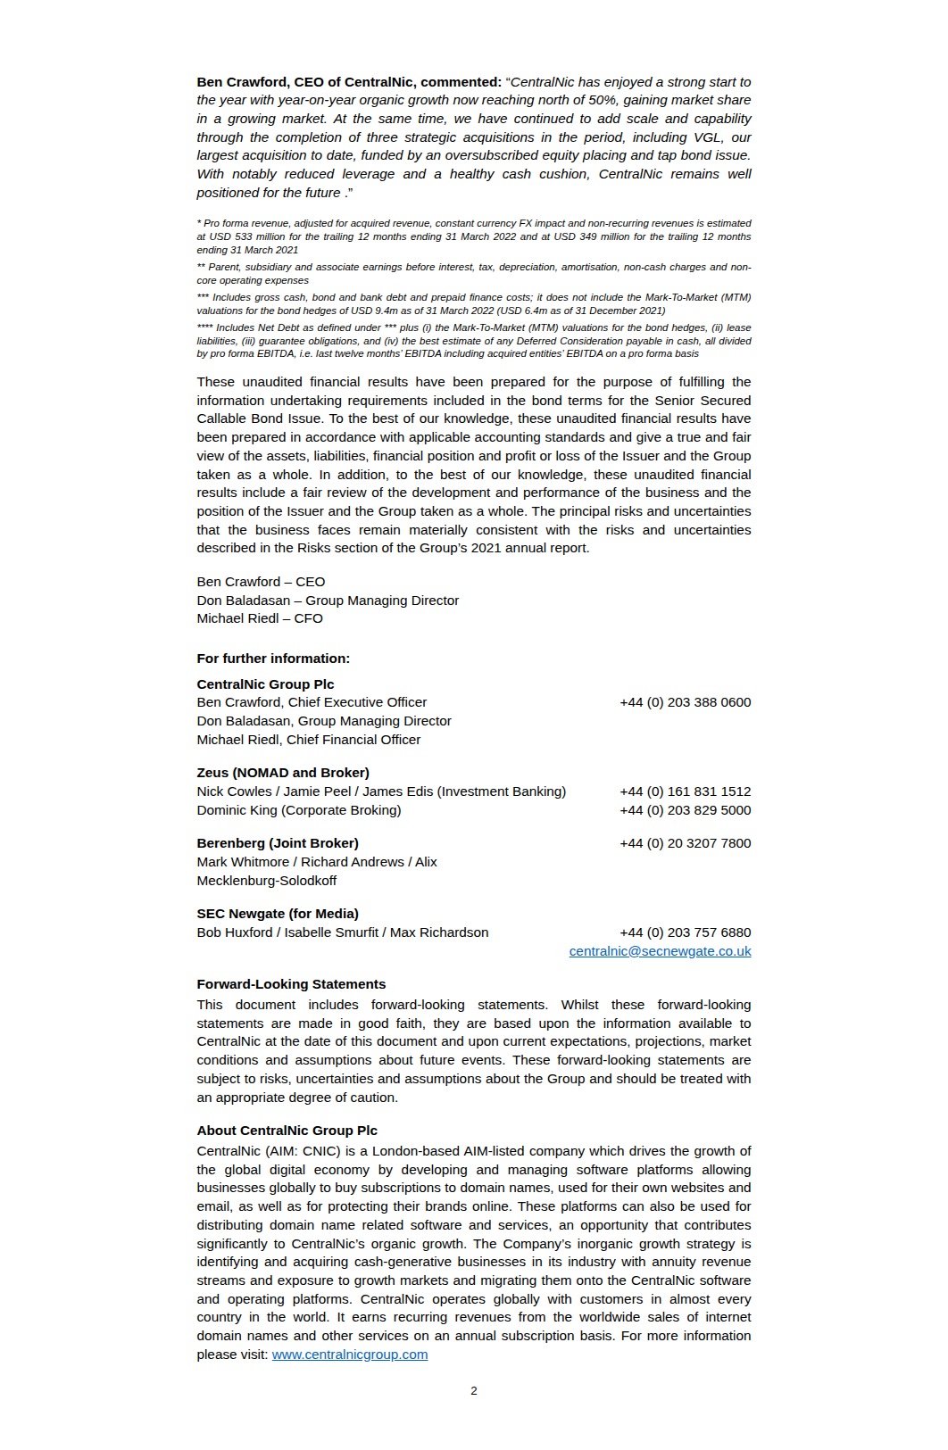Ben Crawford, CEO of CentralNic, commented: “CentralNic has enjoyed a strong start to the year with year-on-year organic growth now reaching north of 50%, gaining market share in a growing market. At the same time, we have continued to add scale and capability through the completion of three strategic acquisitions in the period, including VGL, our largest acquisition to date, funded by an oversubscribed equity placing and tap bond issue. With notably reduced leverage and a healthy cash cushion, CentralNic remains well positioned for the future .”
* Pro forma revenue, adjusted for acquired revenue, constant currency FX impact and non-recurring revenues is estimated at USD 533 million for the trailing 12 months ending 31 March 2022 and at USD 349 million for the trailing 12 months ending 31 March 2021
** Parent, subsidiary and associate earnings before interest, tax, depreciation, amortisation, non-cash charges and non-core operating expenses
*** Includes gross cash, bond and bank debt and prepaid finance costs; it does not include the Mark-To-Market (MTM) valuations for the bond hedges of USD 9.4m as of 31 March 2022 (USD 6.4m as of 31 December 2021)
**** Includes Net Debt as defined under *** plus (i) the Mark-To-Market (MTM) valuations for the bond hedges, (ii) lease liabilities, (iii) guarantee obligations, and (iv) the best estimate of any Deferred Consideration payable in cash, all divided by pro forma EBITDA, i.e. last twelve months’ EBITDA including acquired entities’ EBITDA on a pro forma basis
These unaudited financial results have been prepared for the purpose of fulfilling the information undertaking requirements included in the bond terms for the Senior Secured Callable Bond Issue. To the best of our knowledge, these unaudited financial results have been prepared in accordance with applicable accounting standards and give a true and fair view of the assets, liabilities, financial position and profit or loss of the Issuer and the Group taken as a whole. In addition, to the best of our knowledge, these unaudited financial results include a fair review of the development and performance of the business and the position of the Issuer and the Group taken as a whole. The principal risks and uncertainties that the business faces remain materially consistent with the risks and uncertainties described in the Risks section of the Group’s 2021 annual report.
Ben Crawford – CEO
Don Baladasan – Group Managing Director
Michael Riedl – CFO
For further information:
| CentralNic Group Plc | |
| Ben Crawford, Chief Executive Officer | +44 (0) 203 388 0600 |
| Don Baladasan, Group Managing Director | |
| Michael Riedl, Chief Financial Officer | |
| Zeus (NOMAD and Broker) | |
| Nick Cowles / Jamie Peel / James Edis (Investment Banking) | +44 (0) 161 831 1512 |
| Dominic King (Corporate Broking) | +44 (0) 203 829 5000 |
| Berenberg (Joint Broker) | +44 (0) 20 3207 7800 |
| Mark Whitmore / Richard Andrews / Alix Mecklenburg-Solodkoff | |
| SEC Newgate (for Media) | |
| Bob Huxford / Isabelle Smurfit / Max Richardson | +44 (0) 203 757 6880 |
| | centralnic@secnewgate.co.uk |
Forward-Looking Statements
This document includes forward-looking statements. Whilst these forward-looking statements are made in good faith, they are based upon the information available to CentralNic at the date of this document and upon current expectations, projections, market conditions and assumptions about future events. These forward-looking statements are subject to risks, uncertainties and assumptions about the Group and should be treated with an appropriate degree of caution.
About CentralNic Group Plc
CentralNic (AIM: CNIC) is a London-based AIM-listed company which drives the growth of the global digital economy by developing and managing software platforms allowing businesses globally to buy subscriptions to domain names, used for their own websites and email, as well as for protecting their brands online. These platforms can also be used for distributing domain name related software and services, an opportunity that contributes significantly to CentralNic’s organic growth. The Company’s inorganic growth strategy is identifying and acquiring cash-generative businesses in its industry with annuity revenue streams and exposure to growth markets and migrating them onto the CentralNic software and operating platforms. CentralNic operates globally with customers in almost every country in the world. It earns recurring revenues from the worldwide sales of internet domain names and other services on an annual subscription basis. For more information please visit: www.centralnicgroup.com
2